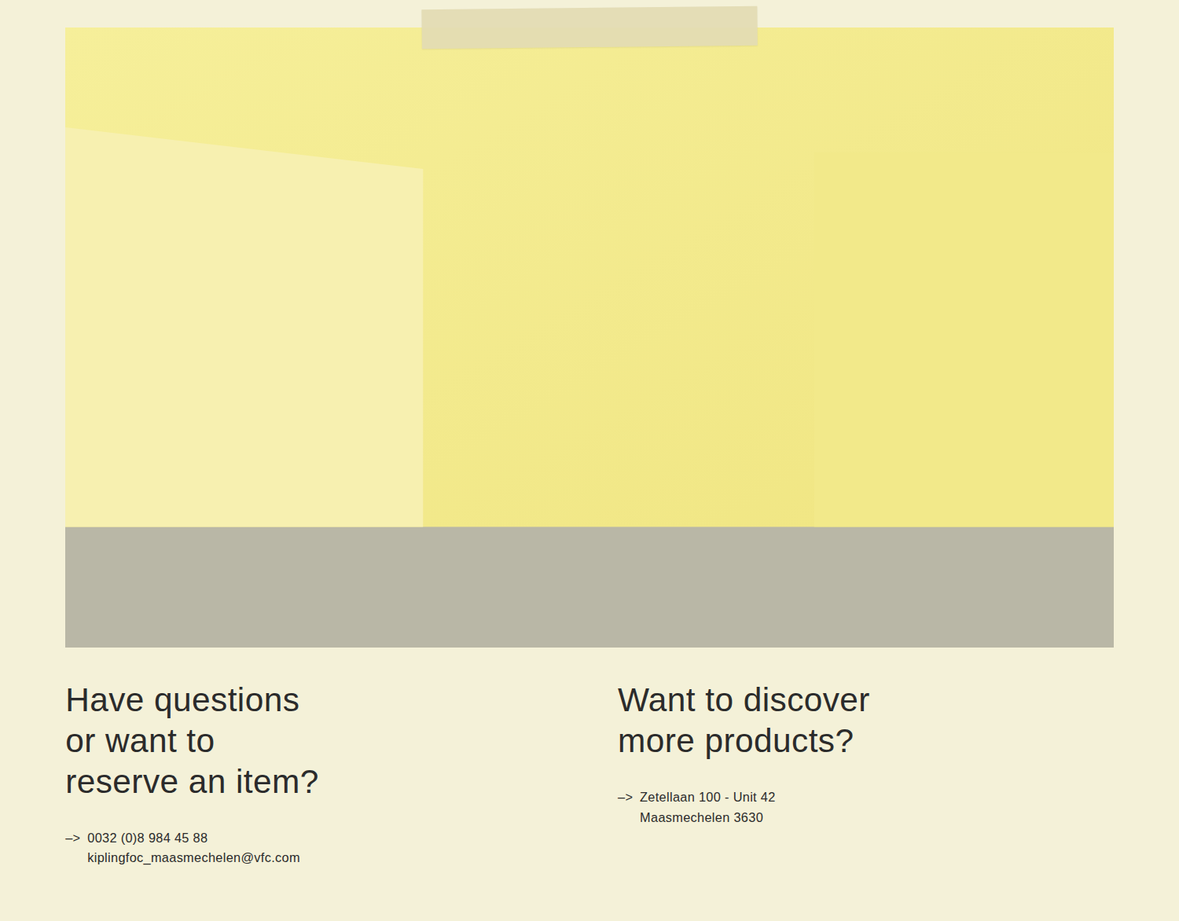Have questions or want to reserve an item?
–> 0032 (0)8 984 45 88 kiplingfoc_maasmechelen@vfc.com
Want to discover more products?
–> Zetellaan 100 - Unit 42 Maasmechelen 3630